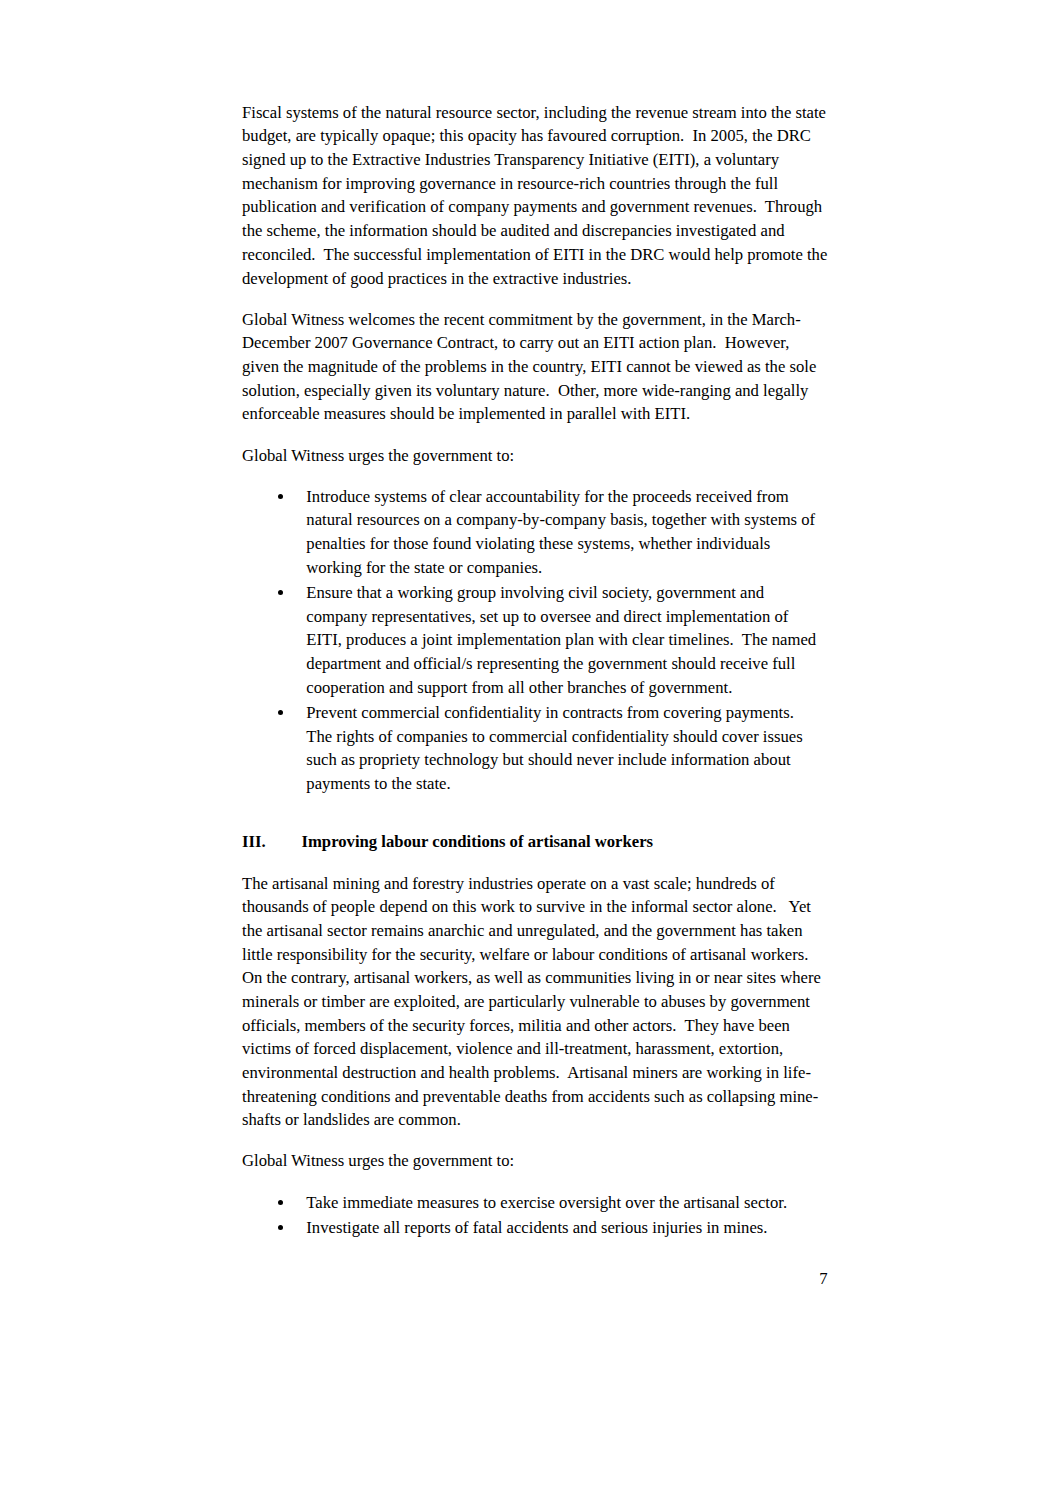Fiscal systems of the natural resource sector, including the revenue stream into the state budget, are typically opaque; this opacity has favoured corruption. In 2005, the DRC signed up to the Extractive Industries Transparency Initiative (EITI), a voluntary mechanism for improving governance in resource-rich countries through the full publication and verification of company payments and government revenues. Through the scheme, the information should be audited and discrepancies investigated and reconciled. The successful implementation of EITI in the DRC would help promote the development of good practices in the extractive industries.
Global Witness welcomes the recent commitment by the government, in the March-December 2007 Governance Contract, to carry out an EITI action plan. However, given the magnitude of the problems in the country, EITI cannot be viewed as the sole solution, especially given its voluntary nature. Other, more wide-ranging and legally enforceable measures should be implemented in parallel with EITI.
Global Witness urges the government to:
Introduce systems of clear accountability for the proceeds received from natural resources on a company-by-company basis, together with systems of penalties for those found violating these systems, whether individuals working for the state or companies.
Ensure that a working group involving civil society, government and company representatives, set up to oversee and direct implementation of EITI, produces a joint implementation plan with clear timelines. The named department and official/s representing the government should receive full cooperation and support from all other branches of government.
Prevent commercial confidentiality in contracts from covering payments. The rights of companies to commercial confidentiality should cover issues such as propriety technology but should never include information about payments to the state.
III. Improving labour conditions of artisanal workers
The artisanal mining and forestry industries operate on a vast scale; hundreds of thousands of people depend on this work to survive in the informal sector alone. Yet the artisanal sector remains anarchic and unregulated, and the government has taken little responsibility for the security, welfare or labour conditions of artisanal workers. On the contrary, artisanal workers, as well as communities living in or near sites where minerals or timber are exploited, are particularly vulnerable to abuses by government officials, members of the security forces, militia and other actors. They have been victims of forced displacement, violence and ill-treatment, harassment, extortion, environmental destruction and health problems. Artisanal miners are working in life-threatening conditions and preventable deaths from accidents such as collapsing mine-shafts or landslides are common.
Global Witness urges the government to:
Take immediate measures to exercise oversight over the artisanal sector.
Investigate all reports of fatal accidents and serious injuries in mines.
7